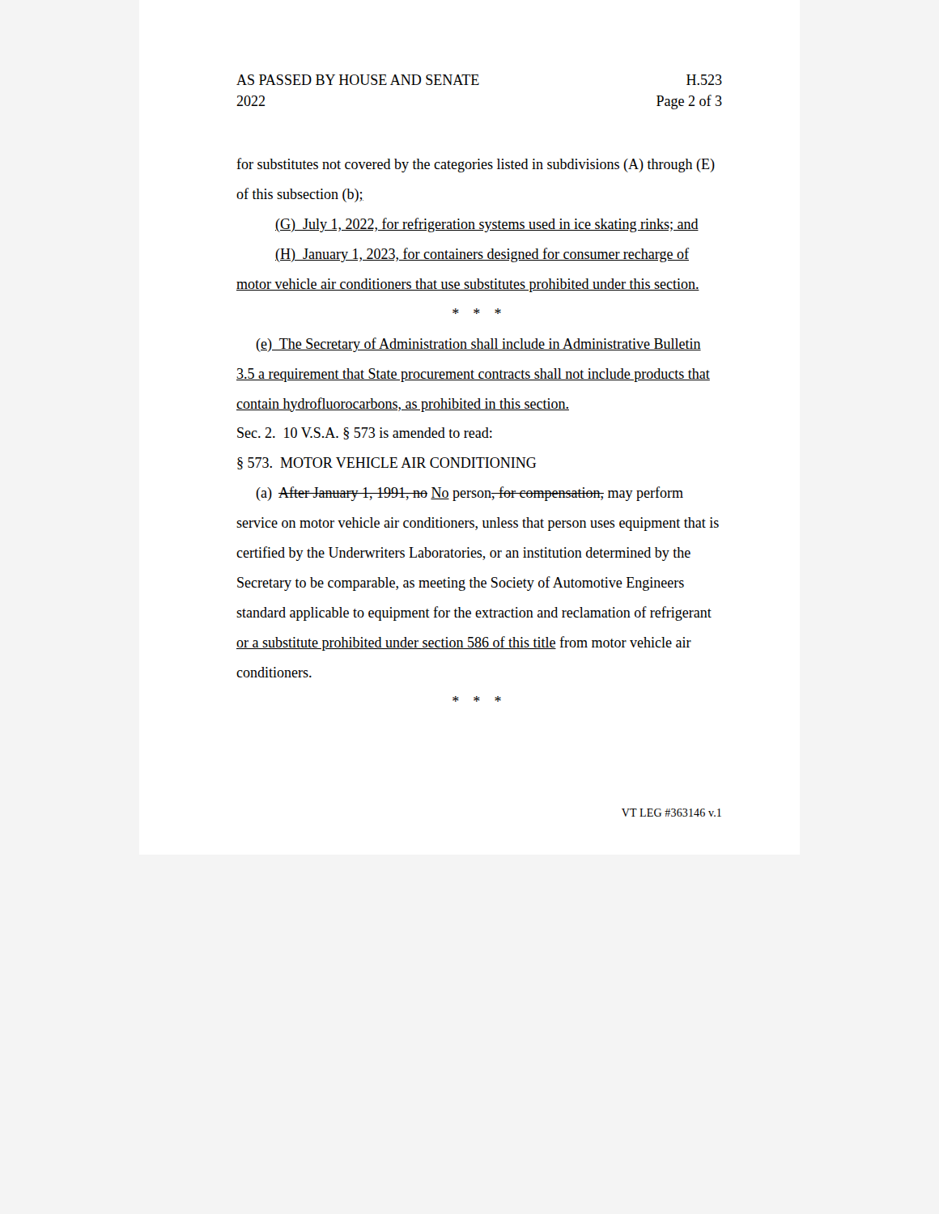AS PASSED BY HOUSE AND SENATE
2022
H.523
Page 2 of 3
for substitutes not covered by the categories listed in subdivisions (A) through (E) of this subsection (b);
(G) July 1, 2022, for refrigeration systems used in ice skating rinks; and
(H) January 1, 2023, for containers designed for consumer recharge of motor vehicle air conditioners that use substitutes prohibited under this section.
* * *
(e) The Secretary of Administration shall include in Administrative Bulletin 3.5 a requirement that State procurement contracts shall not include products that contain hydrofluorocarbons, as prohibited in this section.
Sec. 2. 10 V.S.A. § 573 is amended to read:
§ 573. MOTOR VEHICLE AIR CONDITIONING
(a) After January 1, 1991, no No person, for compensation, may perform service on motor vehicle air conditioners, unless that person uses equipment that is certified by the Underwriters Laboratories, or an institution determined by the Secretary to be comparable, as meeting the Society of Automotive Engineers standard applicable to equipment for the extraction and reclamation of refrigerant or a substitute prohibited under section 586 of this title from motor vehicle air conditioners.
* * *
VT LEG #363146 v.1